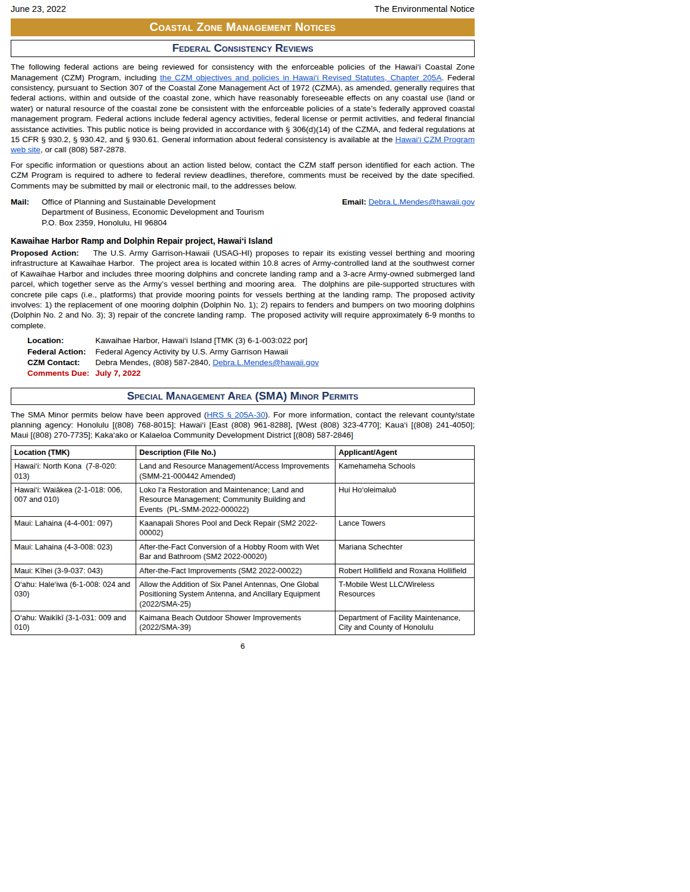June 23, 2022
The Environmental Notice
Coastal Zone Management Notices
Federal Consistency Reviews
The following federal actions are being reviewed for consistency with the enforceable policies of the Hawai‘i Coastal Zone Management (CZM) Program, including the CZM objectives and policies in Hawai‘i Revised Statutes, Chapter 205A. Federal consistency, pursuant to Section 307 of the Coastal Zone Management Act of 1972 (CZMA), as amended, generally requires that federal actions, within and outside of the coastal zone, which have reasonably foreseeable effects on any coastal use (land or water) or natural resource of the coastal zone be consistent with the enforceable policies of a state’s federally approved coastal management program. Federal actions include federal agency activities, federal license or permit activities, and federal financial assistance activities. This public notice is being provided in accordance with § 306(d)(14) of the CZMA, and federal regulations at 15 CFR § 930.2, § 930.42, and § 930.61. General information about federal consistency is available at the Hawai‘i CZM Program web site, or call (808) 587-2878.
For specific information or questions about an action listed below, contact the CZM staff person identified for each action. The CZM Program is required to adhere to federal review deadlines, therefore, comments must be received by the date specified. Comments may be submitted by mail or electronic mail, to the addresses below.
Mail:
Office of Planning and Sustainable Development
Department of Business, Economic Development and Tourism
P.O. Box 2359, Honolulu, HI 96804
Email: Debra.L.Mendes@hawaii.gov
Kawaihae Harbor Ramp and Dolphin Repair project, Hawai‘i Island
Proposed Action: The U.S. Army Garrison-Hawaii (USAG-HI) proposes to repair its existing vessel berthing and mooring infrastructure at Kawaihae Harbor. The project area is located within 10.8 acres of Army-controlled land at the southwest corner of Kawaihae Harbor and includes three mooring dolphins and concrete landing ramp and a 3-acre Army-owned submerged land parcel, which together serve as the Army’s vessel berthing and mooring area. The dolphins are pile-supported structures with concrete pile caps (i.e., platforms) that provide mooring points for vessels berthing at the landing ramp. The proposed activity involves: 1) the replacement of one mooring dolphin (Dolphin No. 1); 2) repairs to fenders and bumpers on two mooring dolphins (Dolphin No. 2 and No. 3); 3) repair of the concrete landing ramp. The proposed activity will require approximately 6-9 months to complete.
| Location: | Kawaihae Harbor, Hawai‘i Island [TMK (3) 6-1-003:022 por] |
| Federal Action: | Federal Agency Activity by U.S. Army Garrison Hawaii |
| CZM Contact: | Debra Mendes, (808) 587-2840, Debra.L.Mendes@hawaii.gov |
| Comments Due: | July 7, 2022 |
Special Management Area (SMA) Minor Permits
The SMA Minor permits below have been approved (HRS § 205A-30). For more information, contact the relevant county/state planning agency: Honolulu [(808) 768-8015]; Hawai‘i [East (808) 961-8288], [West (808) 323-4770]; Kaua‘i [(808) 241-4050]; Maui [(808) 270-7735]; Kaka‘ako or Kalaeloa Community Development District [(808) 587-2846]
| Location (TMK) | Description (File No.) | Applicant/Agent |
| --- | --- | --- |
| Hawai‘i: North Kona (7-8-020: 013) | Land and Resource Management/Access Improvements (SMM-21-000442 Amended) | Kamehameha Schools |
| Hawai‘i: Waiākea (2-1-018: 006, 007 and 010) | Loko I‘a Restoration and Maintenance; Land and Resource Management; Community Building and Events (PL-SMM-2022-000022) | Hui Ho‘oleimaluō |
| Maui: Lahaina (4-4-001: 097) | Kaanapali Shores Pool and Deck Repair (SM2 2022-00002) | Lance Towers |
| Maui: Lahaina (4-3-008: 023) | After-the-Fact Conversion of a Hobby Room with Wet Bar and Bathroom (SM2 2022-00020) | Mariana Schechter |
| Maui: Kīhei (3-9-037: 043) | After-the-Fact Improvements (SM2 2022-00022) | Robert Hollifield and Roxana Hollifield |
| O‘ahu: Hale‘iwa (6-1-008: 024 and 030) | Allow the Addition of Six Panel Antennas, One Global Positioning System Antenna, and Ancillary Equipment (2022/SMA-25) | T-Mobile West LLC/Wireless Resources |
| O‘ahu: Waikīkī (3-1-031: 009 and 010) | Kaimana Beach Outdoor Shower Improvements (2022/SMA-39) | Department of Facility Maintenance, City and County of Honolulu |
6